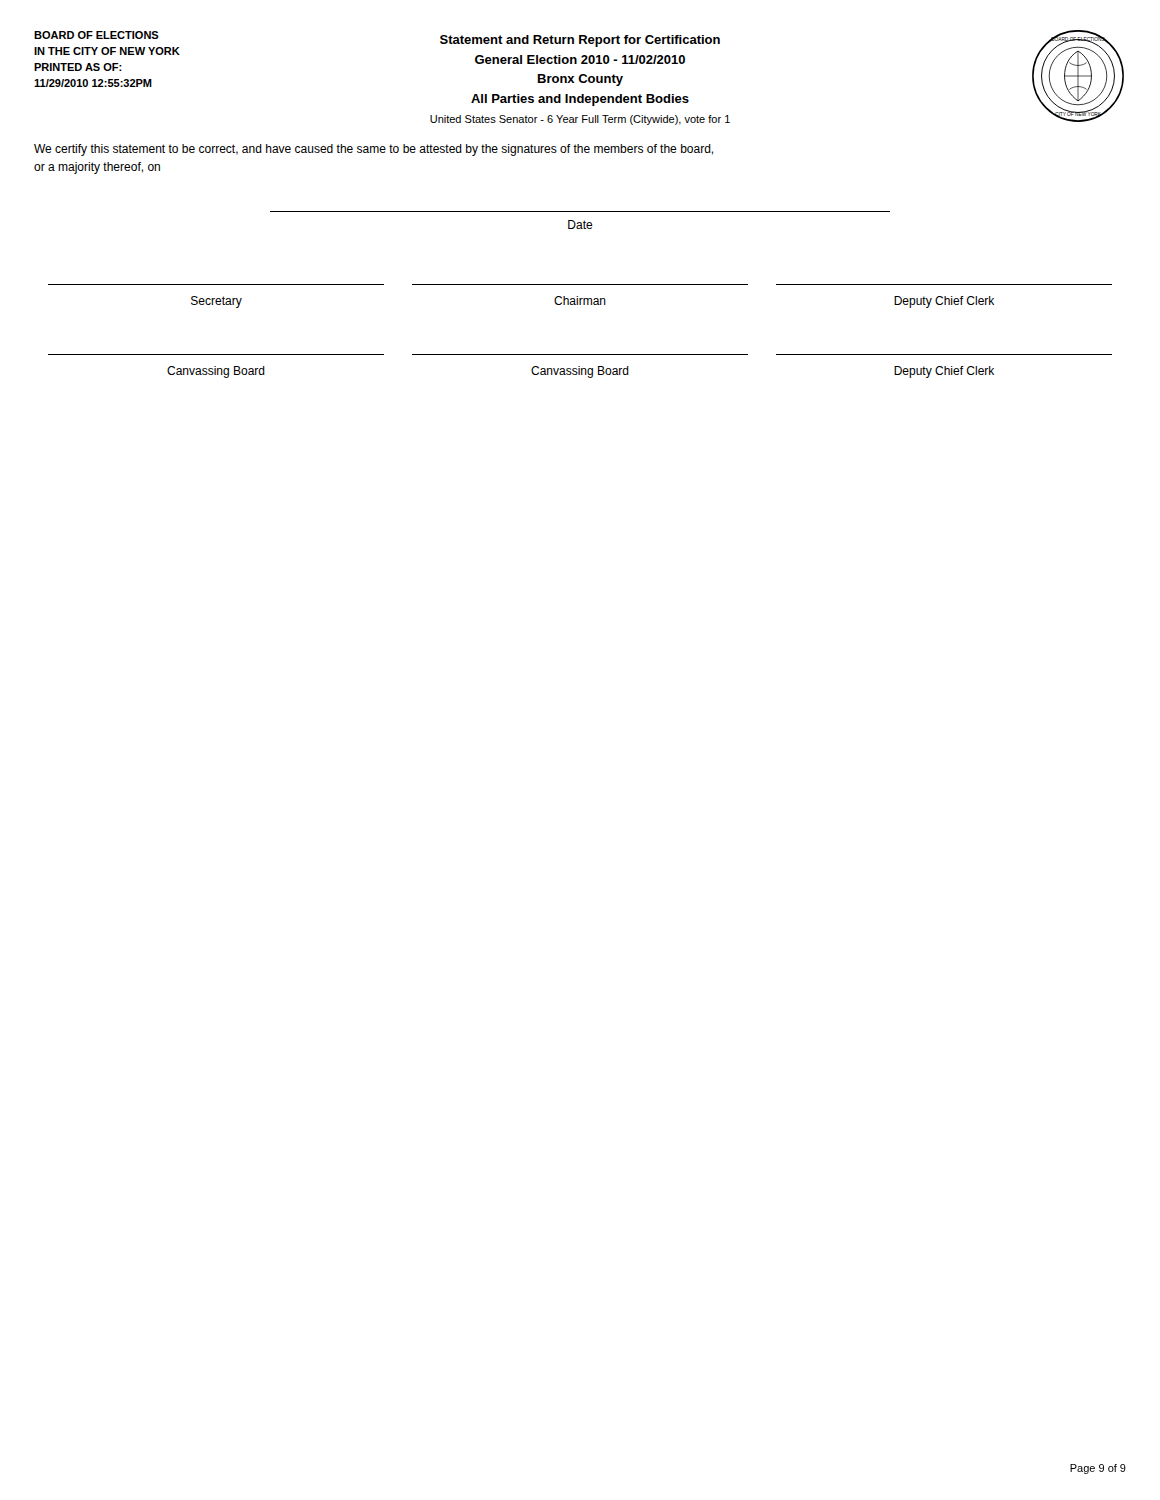BOARD OF ELECTIONS
IN THE CITY OF NEW YORK
PRINTED AS OF:
11/29/2010 12:55:32PM
Statement and Return Report for Certification
General Election 2010 - 11/02/2010
Bronx County
All Parties and Independent Bodies
United States Senator - 6 Year Full Term (Citywide), vote for 1
BOARD OF ELECTIONS CITY OF NEW YORK
We certify this statement to be correct, and have caused the same to be attested by the signatures of the members of the board,
or a majority thereof, on
Date
| Secretary | Chairman | Deputy Chief Clerk |
| Canvassing Board | Canvassing Board | Deputy Chief Clerk |
Page 9 of 9